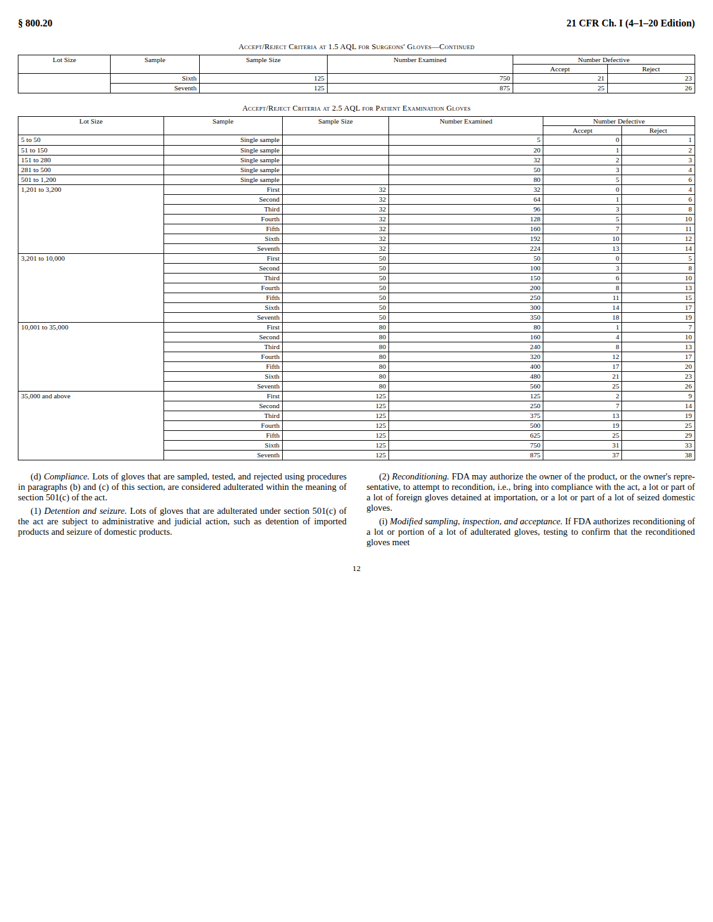§ 800.20
21 CFR Ch. I (4–1–20 Edition)
Accept/Reject Criteria at 1.5 AQL for Surgeons' Gloves—Continued
| Lot Size | Sample | Sample Size | Number Examined | Number Defective |
| --- | --- | --- | --- | --- |
| Accept | Reject |
| | Sixth | 125 | 750 | 21 | 23 |
| Seventh | 125 | 875 | 25 | 26 |
Accept/Reject Criteria at 2.5 AQL for Patient Examination Gloves
| Lot Size | Sample | Sample Size | Number Examined | Number Defective |
| --- | --- | --- | --- | --- |
| Accept | Reject |
| 5 to 50 | Single sample | | 5 | 0 | 1 |
| 51 to 150 | Single sample | | 20 | 1 | 2 |
| 151 to 280 | Single sample | | 32 | 2 | 3 |
| 281 to 500 | Single sample | | 50 | 3 | 4 |
| 501 to 1,200 | Single sample | | 80 | 5 | 6 |
| 1,201 to 3,200 | First | 32 | 32 | 0 | 4 |
| Second | 32 | 64 | 1 | 6 |
| Third | 32 | 96 | 3 | 8 |
| Fourth | 32 | 128 | 5 | 10 |
| Fifth | 32 | 160 | 7 | 11 |
| Sixth | 32 | 192 | 10 | 12 |
| Seventh | 32 | 224 | 13 | 14 |
| 3,201 to 10,000 | First | 50 | 50 | 0 | 5 |
| Second | 50 | 100 | 3 | 8 |
| Third | 50 | 150 | 6 | 10 |
| Fourth | 50 | 200 | 8 | 13 |
| Fifth | 50 | 250 | 11 | 15 |
| Sixth | 50 | 300 | 14 | 17 |
| Seventh | 50 | 350 | 18 | 19 |
| 10,001 to 35,000 | First | 80 | 80 | 1 | 7 |
| Second | 80 | 160 | 4 | 10 |
| Third | 80 | 240 | 8 | 13 |
| Fourth | 80 | 320 | 12 | 17 |
| Fifth | 80 | 400 | 17 | 20 |
| Sixth | 80 | 480 | 21 | 23 |
| Seventh | 80 | 560 | 25 | 26 |
| 35,000 and above | First | 125 | 125 | 2 | 9 |
| Second | 125 | 250 | 7 | 14 |
| Third | 125 | 375 | 13 | 19 |
| Fourth | 125 | 500 | 19 | 25 |
| Fifth | 125 | 625 | 25 | 29 |
| Sixth | 125 | 750 | 31 | 33 |
| Seventh | 125 | 875 | 37 | 38 |
(d) Compliance. Lots of gloves that are sampled, tested, and rejected using procedures in paragraphs (b) and (c) of this section, are considered adulterated within the meaning of section 501(c) of the act.
(1) Detention and seizure. Lots of gloves that are adulterated under section 501(c) of the act are subject to administrative and judicial action, such as detention of imported products and seizure of domestic products.
(2) Reconditioning. FDA may authorize the owner of the product, or the owner's representative, to attempt to recondition, i.e., bring into compliance with the act, a lot or part of a lot of foreign gloves detained at importation, or a lot or part of a lot of seized domestic gloves.
(i) Modified sampling, inspection, and acceptance. If FDA authorizes reconditioning of a lot or portion of a lot of adulterated gloves, testing to confirm that the reconditioned gloves meet
12